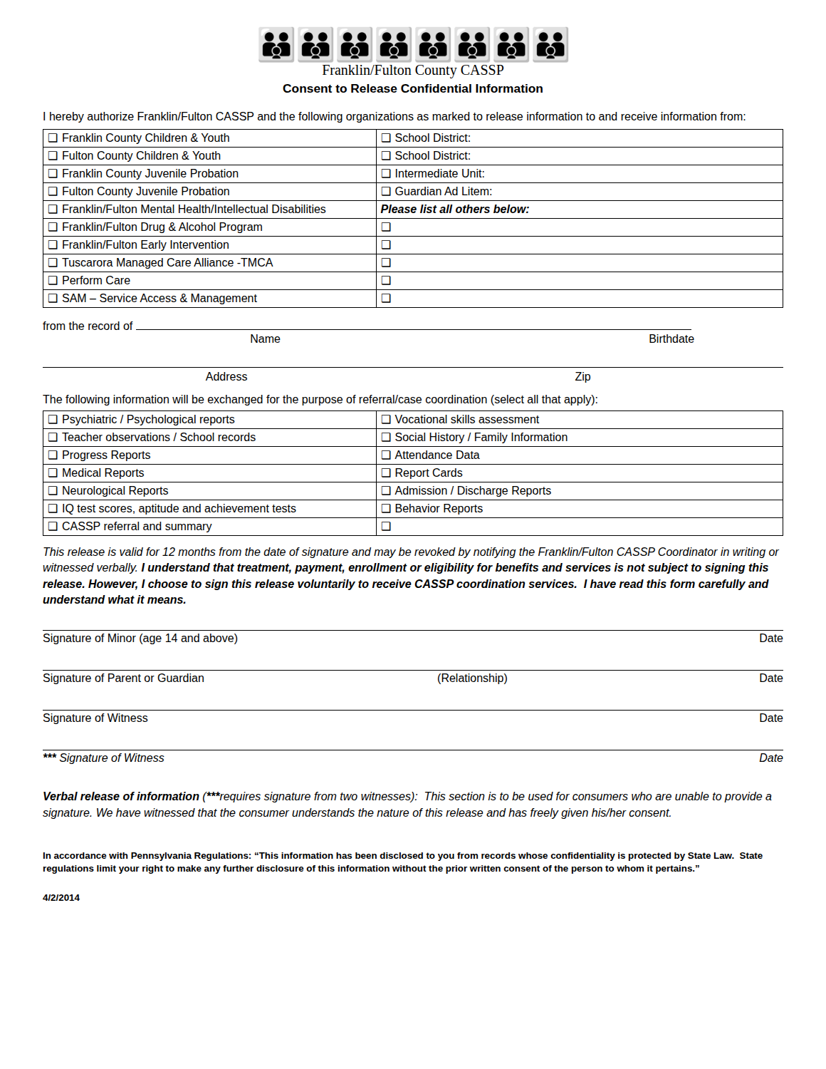👪👪👪👪👪👪👪👪
Franklin/Fulton County CASSP
Consent to Release Confidential Information
I hereby authorize Franklin/Fulton CASSP and the following organizations as marked to release information to and receive information from:
| ❑ Franklin County Children & Youth | ❑ School District: |
| ❑ Fulton County Children & Youth | ❑ School District: |
| ❑ Franklin County Juvenile Probation | ❑ Intermediate Unit: |
| ❑ Fulton County Juvenile Probation | ❑ Guardian Ad Litem: |
| ❑ Franklin/Fulton Mental Health/Intellectual Disabilities | Please list all others below: |
| ❑ Franklin/Fulton Drug & Alcohol Program | ❑ |
| ❑ Franklin/Fulton Early Intervention | ❑ |
| ❑ Tuscarora Managed Care Alliance -TMCA | ❑ |
| ❑ Perform Care | ❑ |
| ❑ SAM – Service Access & Management | ❑ |
from the record of
Name Birthdate
Address Zip
The following information will be exchanged for the purpose of referral/case coordination (select all that apply):
| ❑ Psychiatric / Psychological reports | ❑ Vocational skills assessment |
| ❑ Teacher observations / School records | ❑ Social History / Family Information |
| ❑ Progress Reports | ❑ Attendance Data |
| ❑ Medical Reports | ❑ Report Cards |
| ❑ Neurological Reports | ❑ Admission / Discharge Reports |
| ❑ IQ test scores, aptitude and achievement tests | ❑ Behavior Reports |
| ❑ CASSP referral and summary | ❑ |
This release is valid for 12 months from the date of signature and may be revoked by notifying the Franklin/Fulton CASSP Coordinator in writing or witnessed verbally. I understand that treatment, payment, enrollment or eligibility for benefits and services is not subject to signing this release. However, I choose to sign this release voluntarily to receive CASSP coordination services. I have read this form carefully and understand what it means.
Signature of Minor (age 14 and above) Date
Signature of Parent or Guardian (Relationship) Date
Signature of Witness Date
*** Signature of Witness Date
Verbal release of information (***requires signature from two witnesses): This section is to be used for consumers who are unable to provide a signature. We have witnessed that the consumer understands the nature of this release and has freely given his/her consent.
In accordance with Pennsylvania Regulations: “This information has been disclosed to you from records whose confidentiality is protected by State Law. State regulations limit your right to make any further disclosure of this information without the prior written consent of the person to whom it pertains.”
4/2/2014